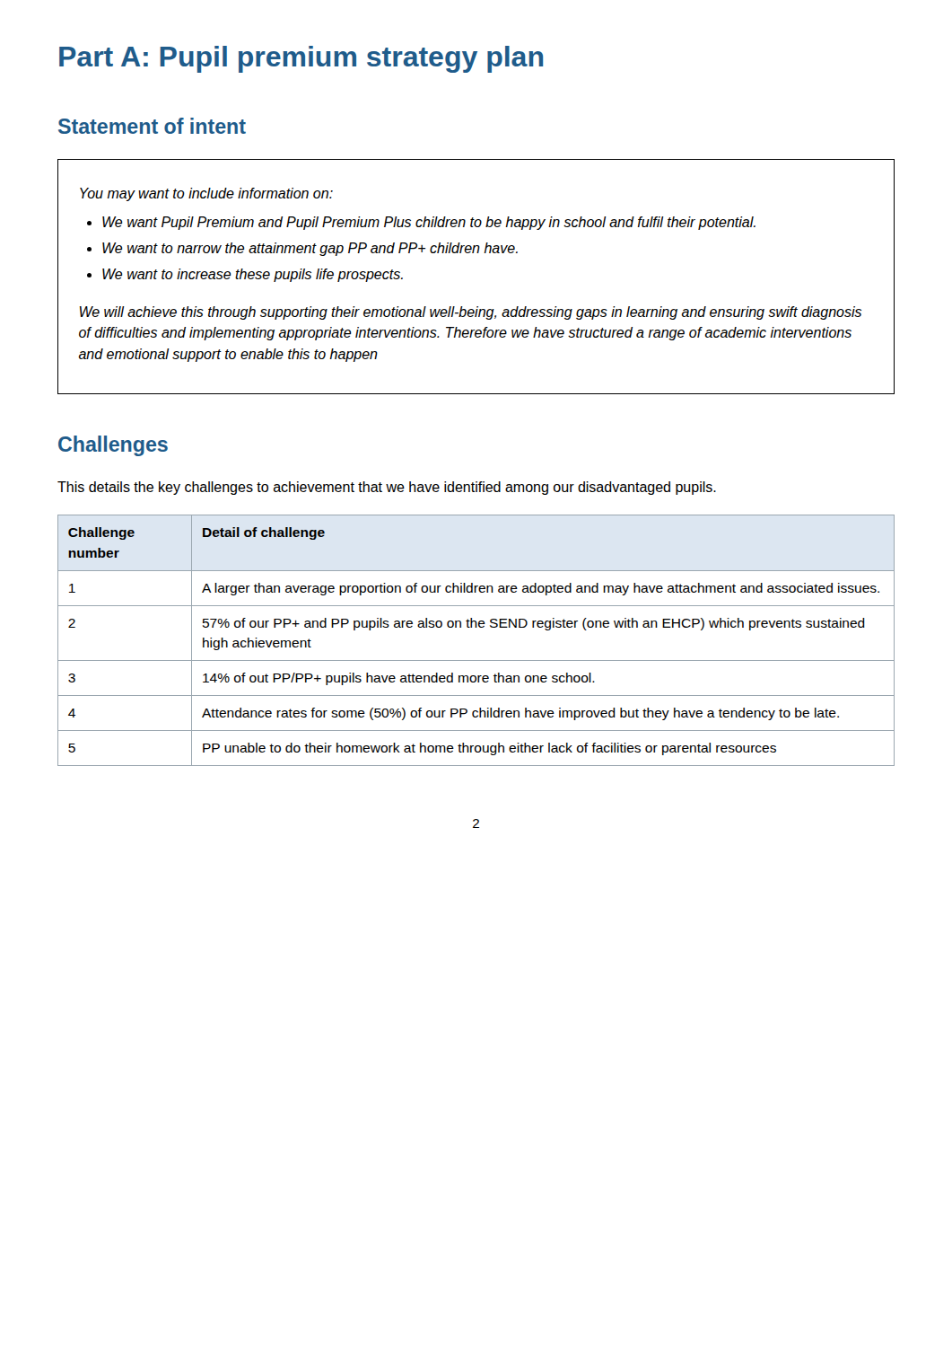Part A: Pupil premium strategy plan
Statement of intent
You may want to include information on:
We want Pupil Premium and Pupil Premium Plus children to be happy in school and fulfil their potential.
We want to narrow the attainment gap PP and PP+ children have.
We want to increase these pupils life prospects.
We will achieve this through supporting their emotional well-being, addressing gaps in learning and ensuring swift diagnosis of difficulties and implementing appropriate interventions. Therefore we have structured a range of academic interventions and emotional support to enable this to happen
Challenges
This details the key challenges to achievement that we have identified among our disadvantaged pupils.
| Challenge number | Detail of challenge |
| --- | --- |
| 1 | A larger than average proportion of our children are adopted and may have attachment and associated issues. |
| 2 | 57% of our PP+ and PP pupils are also on the SEND register (one with an EHCP) which prevents sustained high achievement |
| 3 | 14% of out PP/PP+ pupils have attended more than one school. |
| 4 | Attendance rates for some (50%) of our PP children have improved but they have a tendency to be late. |
| 5 | PP unable to do their homework at home through either lack of facilities or parental resources |
2